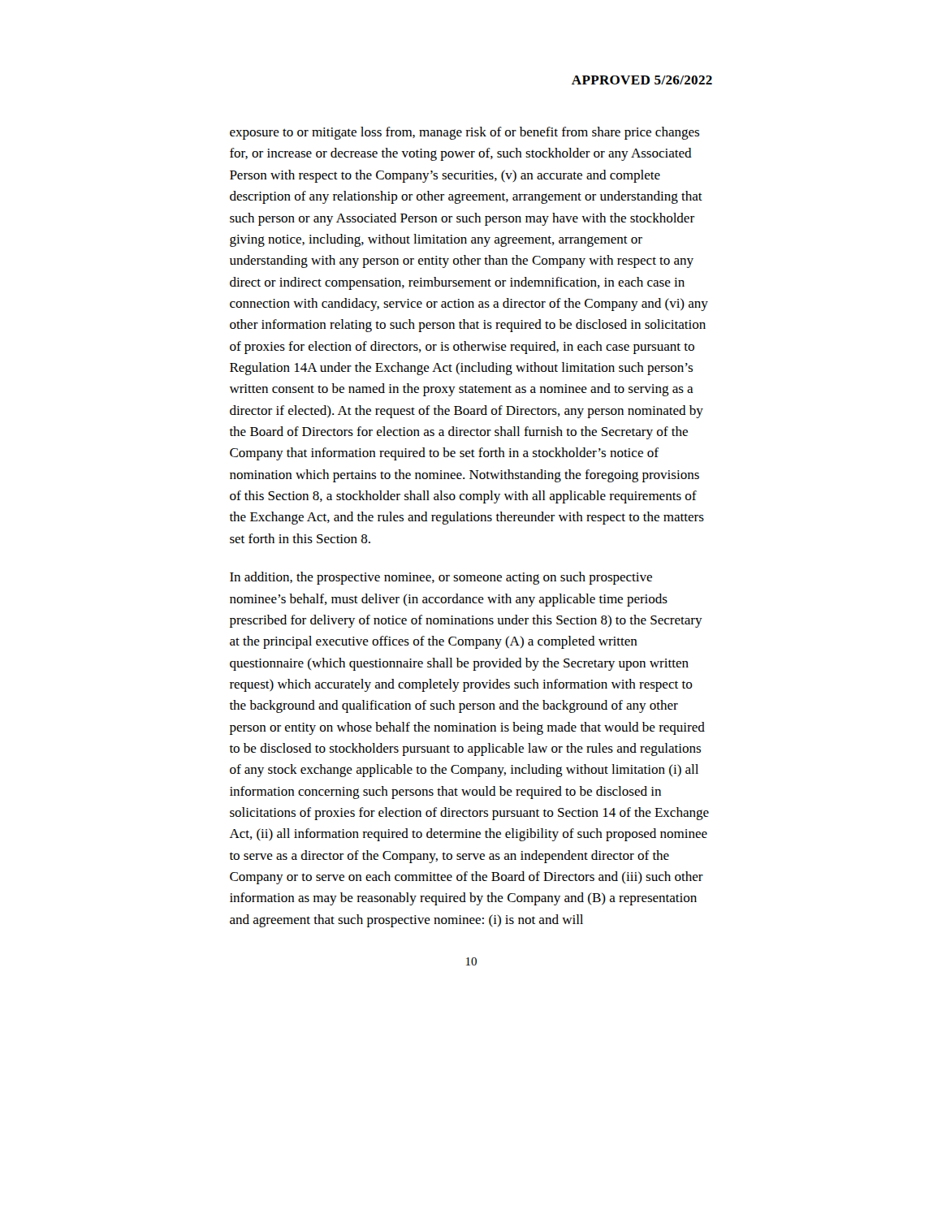APPROVED 5/26/2022
exposure to or mitigate loss from, manage risk of or benefit from share price changes for, or increase or decrease the voting power of, such stockholder or any Associated Person with respect to the Company’s securities, (v) an accurate and complete description of any relationship or other agreement, arrangement or understanding that such person or any Associated Person or such person may have with the stockholder giving notice, including, without limitation any agreement, arrangement or understanding with any person or entity other than the Company with respect to any direct or indirect compensation, reimbursement or indemnification, in each case in connection with candidacy, service or action as a director of the Company and (vi) any other information relating to such person that is required to be disclosed in solicitation of proxies for election of directors, or is otherwise required, in each case pursuant to Regulation 14A under the Exchange Act (including without limitation such person’s written consent to be named in the proxy statement as a nominee and to serving as a director if elected). At the request of the Board of Directors, any person nominated by the Board of Directors for election as a director shall furnish to the Secretary of the Company that information required to be set forth in a stockholder’s notice of nomination which pertains to the nominee. Notwithstanding the foregoing provisions of this Section 8, a stockholder shall also comply with all applicable requirements of the Exchange Act, and the rules and regulations thereunder with respect to the matters set forth in this Section 8.
In addition, the prospective nominee, or someone acting on such prospective nominee’s behalf, must deliver (in accordance with any applicable time periods prescribed for delivery of notice of nominations under this Section 8) to the Secretary at the principal executive offices of the Company (A) a completed written questionnaire (which questionnaire shall be provided by the Secretary upon written request) which accurately and completely provides such information with respect to the background and qualification of such person and the background of any other person or entity on whose behalf the nomination is being made that would be required to be disclosed to stockholders pursuant to applicable law or the rules and regulations of any stock exchange applicable to the Company, including without limitation (i) all information concerning such persons that would be required to be disclosed in solicitations of proxies for election of directors pursuant to Section 14 of the Exchange Act, (ii) all information required to determine the eligibility of such proposed nominee to serve as a director of the Company, to serve as an independent director of the Company or to serve on each committee of the Board of Directors and (iii) such other information as may be reasonably required by the Company and (B) a representation and agreement that such prospective nominee: (i) is not and will
10